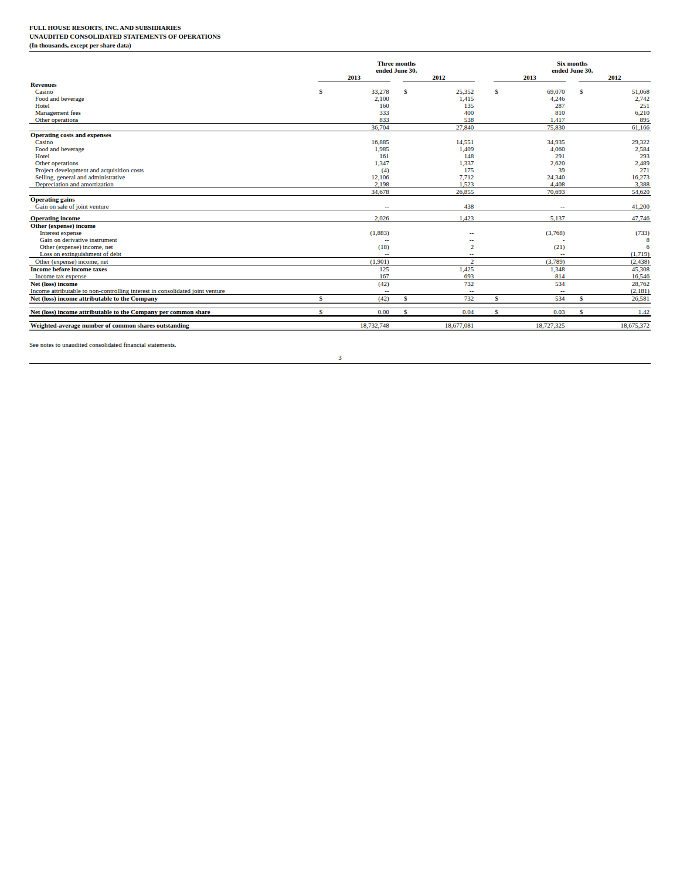FULL HOUSE RESORTS, INC. AND SUBSIDIARIES
UNAUDITED CONSOLIDATED STATEMENTS OF OPERATIONS
(In thousands, except per share data)
| | | Three months ended June 30, | | Six months ended June 30, |
| | | 2013 | | 2012 | | 2013 | | 2012 |
| Revenues | |
| Casino | | $ | 33,278 | | $ | 25,352 | | $ | 69,070 | | $ | 51,068 |
| Food and beverage | | | 2,100 | | | 1,415 | | | 4,246 | | | 2,742 |
| Hotel | | | 160 | | | 135 | | | 287 | | | 251 |
| Management fees | | | 333 | | | 400 | | | 810 | | | 6,210 |
| Other operations | | | 833 | | | 538 | | | 1,417 | | | 895 |
| | | | 36,704 | | | 27,840 | | | 75,830 | | | 61,166 |
| Operating costs and expenses | |
| Casino | | | 16,885 | | | 14,551 | | | 34,935 | | | 29,322 |
| Food and beverage | | | 1,985 | | | 1,409 | | | 4,060 | | | 2,584 |
| Hotel | | | 161 | | | 148 | | | 291 | | | 293 |
| Other operations | | | 1,347 | | | 1,337 | | | 2,620 | | | 2,489 |
| Project development and acquisition costs | | | (4) | | | 175 | | | 39 | | | 271 |
| Selling, general and administrative | | | 12,106 | | | 7,712 | | | 24,340 | | | 16,273 |
| Depreciation and amortization | | | 2,198 | | | 1,523 | | | 4,408 | | | 3,388 |
| | | | 34,678 | | | 26,855 | | | 70,693 | | | 54,620 |
| Operating gains | |
| Gain on sale of joint venture | | | -- | | | 438 | | | -- | | | 41,200 |
| Operating income | | | 2,026 | | | 1,423 | | | 5,137 | | | 47,746 |
| Other (expense) income | |
| Interest expense | | | (1,883) | | | -- | | | (3,768) | | | (733) |
| Gain on derivative instrument | | | -- | | | -- | | | - | | | 8 |
| Other (expense) income, net | | | (18) | | | 2 | | | (21) | | | 6 |
| Loss on extinguishment of debt | | | -- | | | -- | | | -- | | | (1,719) |
| Other (expense) income, net | | | (1,901) | | | 2 | | | (3,789) | | | (2,438) |
| Income before income taxes | | | 125 | | | 1,425 | | | 1,348 | | | 45,308 |
| Income tax expense | | | 167 | | | 693 | | | 814 | | | 16,546 |
| Net (loss) income | | | (42) | | | 732 | | | 534 | | | 28,762 |
| Income attributable to non-controlling interest in consolidated joint venture | | | -- | | | -- | | | -- | | | (2,181) |
| Net (loss) income attributable to the Company | | $ | (42) | | $ | 732 | | $ | 534 | | $ | 26,581 |
| Net (loss) income attributable to the Company per common share | | $ | 0.00 | | $ | 0.04 | | $ | 0.03 | | $ | 1.42 |
| Weighted-average number of common shares outstanding | | | 18,732,748 | | | 18,677,081 | | | 18,727,325 | | | 18,675,372 |
See notes to unaudited consolidated financial statements.
3